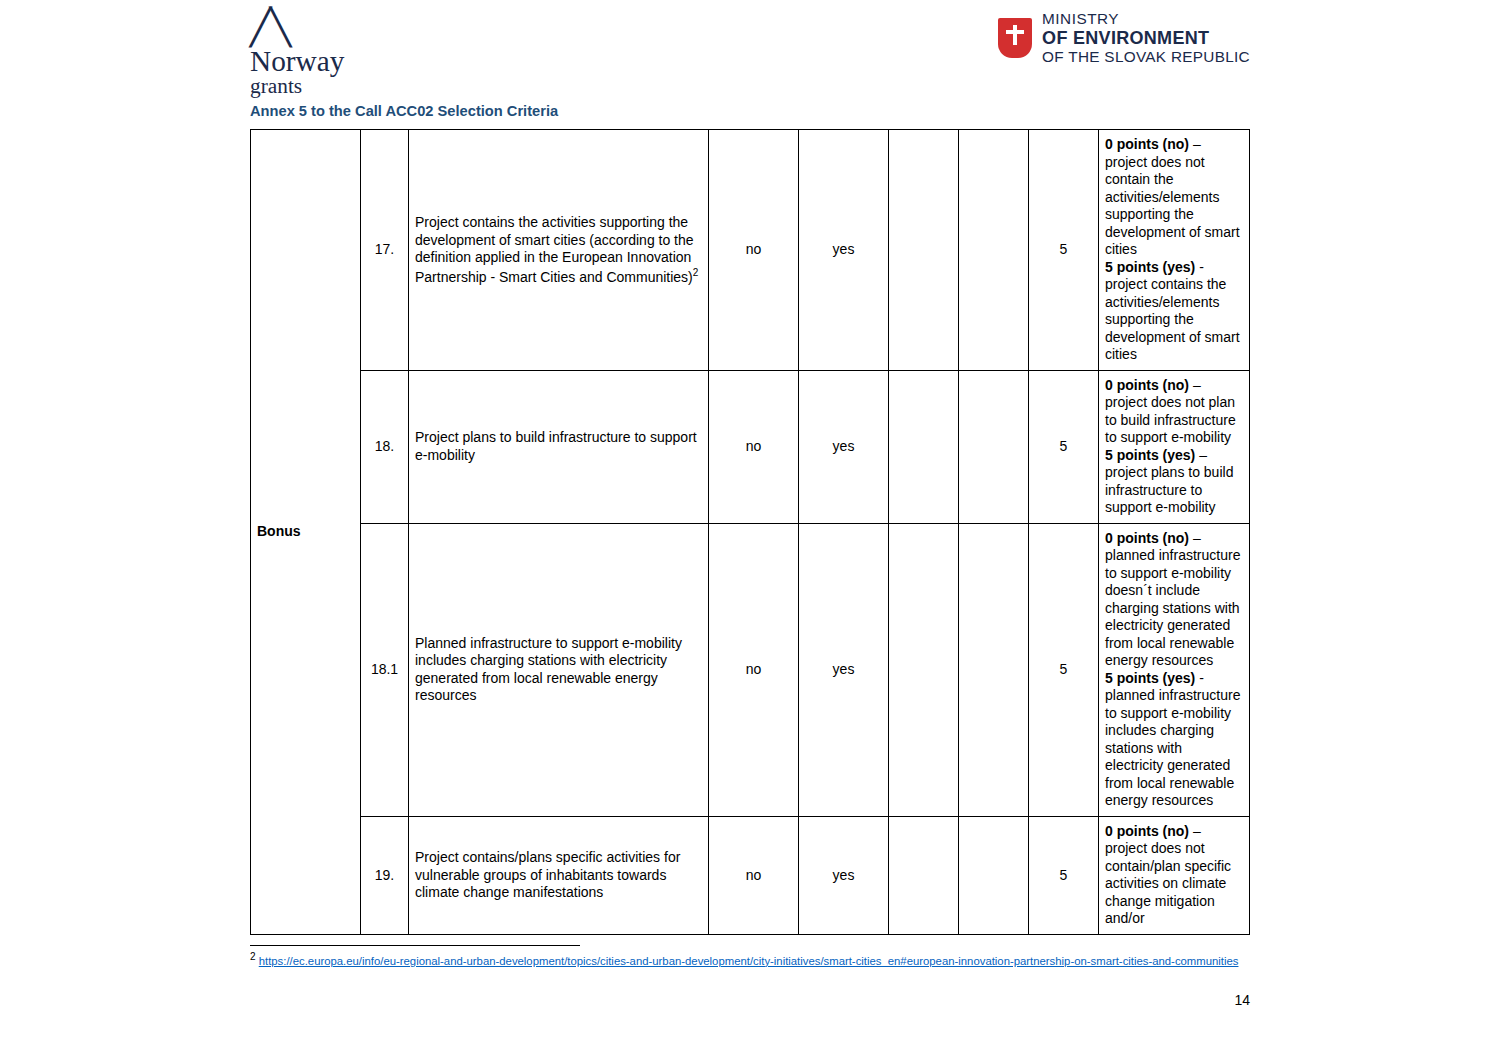╱╲
Norway
grants
MINISTRY
OF ENVIRONMENT
OF THE SLOVAK REPUBLIC
Annex 5 to the Call ACC02 Selection Criteria
| Bonus | 17. | Project contains the activities supporting the development of smart cities (according to the definition applied in the European Innovation Partnership - Smart Cities and Communities) 2 | no | yes | | | 5 | 0 points (no) – project does not contain the activities/elements supporting the development of smart cities 5 points (yes) - project contains the activities/elements supporting the development of smart cities |
| 18. | Project plans to build infrastructure to support e-mobility | no | yes | | | 5 | 0 points (no) – project does not plan to build infrastructure to support e-mobility 5 points (yes) – project plans to build infrastructure to support e-mobility |
| 18.1 | Planned infrastructure to support e-mobility includes charging stations with electricity generated from local renewable energy resources | no | yes | | | 5 | 0 points (no) – planned infrastructure to support e-mobility doesn´t include charging stations with electricity generated from local renewable energy resources 5 points (yes) - planned infrastructure to support e-mobility includes charging stations with electricity generated from local renewable energy resources |
| 19. | Project contains/plans specific activities for vulnerable groups of inhabitants towards climate change manifestations | no | yes | | | 5 | 0 points (no) – project does not contain/plan specific activities on climate change mitigation and/or |
2 https://ec.europa.eu/info/eu-regional-and-urban-development/topics/cities-and-urban-development/city-initiatives/smart-cities_en#european-innovation-partnership-on-smart-cities-and-communities
14